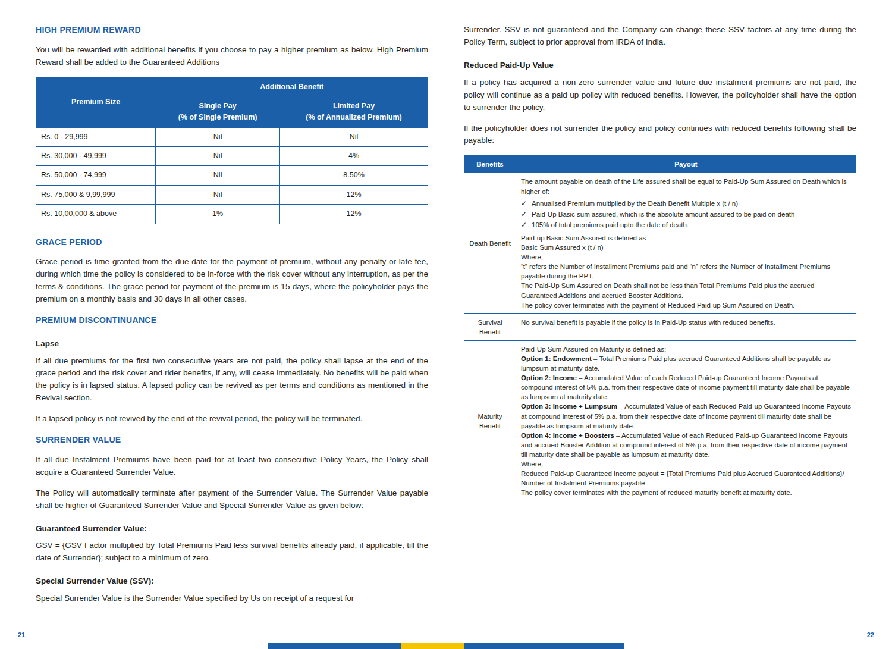High Premium Reward
You will be rewarded with additional benefits if you choose to pay a higher premium as below. High Premium Reward shall be added to the Guaranteed Additions
| Premium Size | Additional Benefit |
| --- | --- |
| Single Pay (% of Single Premium) | Limited Pay (% of Annualized Premium) |
| Rs. 0 - 29,999 | Nil | Nil |
| Rs. 30,000 - 49,999 | Nil | 4% |
| Rs. 50,000 - 74,999 | Nil | 8.50% |
| Rs. 75,000 & 9,99,999 | Nil | 12% |
| Rs. 10,00,000 & above | 1% | 12% |
Grace Period
Grace period is time granted from the due date for the payment of premium, without any penalty or late fee, during which time the policy is considered to be in-force with the risk cover without any interruption, as per the terms & conditions. The grace period for payment of the premium is 15 days, where the policyholder pays the premium on a monthly basis and 30 days in all other cases.
Premium Discontinuance
Lapse
If all due premiums for the first two consecutive years are not paid, the policy shall lapse at the end of the grace period and the risk cover and rider benefits, if any, will cease immediately. No benefits will be paid when the policy is in lapsed status. A lapsed policy can be revived as per terms and conditions as mentioned in the Revival section.
If a lapsed policy is not revived by the end of the revival period, the policy will be terminated.
Surrender Value
If all due Instalment Premiums have been paid for at least two consecutive Policy Years, the Policy shall acquire a Guaranteed Surrender Value.
The Policy will automatically terminate after payment of the Surrender Value. The Surrender Value payable shall be higher of Guaranteed Surrender Value and Special Surrender Value as given below:
Guaranteed Surrender Value:
GSV = {GSV Factor multiplied by Total Premiums Paid less survival benefits already paid, if applicable, till the date of Surrender}; subject to a minimum of zero.
Special Surrender Value (SSV):
Special Surrender Value is the Surrender Value specified by Us on receipt of a request for
Surrender. SSV is not guaranteed and the Company can change these SSV factors at any time during the Policy Term, subject to prior approval from IRDA of India.
Reduced Paid-Up Value
If a policy has acquired a non-zero surrender value and future due instalment premiums are not paid, the policy will continue as a paid up policy with reduced benefits. However, the policyholder shall have the option to surrender the policy.
If the policyholder does not surrender the policy and policy continues with reduced benefits following shall be payable:
| Benefits | Payout |
| --- | --- |
| Death Benefit | The amount payable on death of the Life assured shall be equal to Paid-Up Sum Assured on Death which is higher of: Annualised Premium multiplied by the Death Benefit Multiple x (t / n) Paid-Up Basic sum assured, which is the absolute amount assured to be paid on death 105% of total premiums paid upto the date of death. Paid-up Basic Sum Assured is defined as Basic Sum Assured x (t / n) Where, “t” refers the Number of Installment Premiums paid and “n” refers the Number of Installment Premiums payable during the PPT. The Paid-Up Sum Assured on Death shall not be less than Total Premiums Paid plus the accrued Guaranteed Additions and accrued Booster Additions. The policy cover terminates with the payment of Reduced Paid-up Sum Assured on Death. |
| Survival Benefit | No survival benefit is payable if the policy is in Paid-Up status with reduced benefits. |
| Maturity Benefit | Paid-Up Sum Assured on Maturity is defined as; Option 1: Endowment – Total Premiums Paid plus accrued Guaranteed Additions shall be payable as lumpsum at maturity date. Option 2: Income – Accumulated Value of each Reduced Paid-up Guaranteed Income Payouts at compound interest of 5% p.a. from their respective date of income payment till maturity date shall be payable as lumpsum at maturity date. Option 3: Income + Lumpsum – Accumulated Value of each Reduced Paid-up Guaranteed Income Payouts at compound interest of 5% p.a. from their respective date of income payment till maturity date shall be payable as lumpsum at maturity date. Option 4: Income + Boosters – Accumulated Value of each Reduced Paid-up Guaranteed Income Payouts and accrued Booster Addition at compound interest of 5% p.a. from their respective date of income payment till maturity date shall be payable as lumpsum at maturity date. Where, Reduced Paid-up Guaranteed Income payout = {Total Premiums Paid plus Accrued Guaranteed Additions}/ Number of Instalment Premiums payable The policy cover terminates with the payment of reduced maturity benefit at maturity date. |
21
22